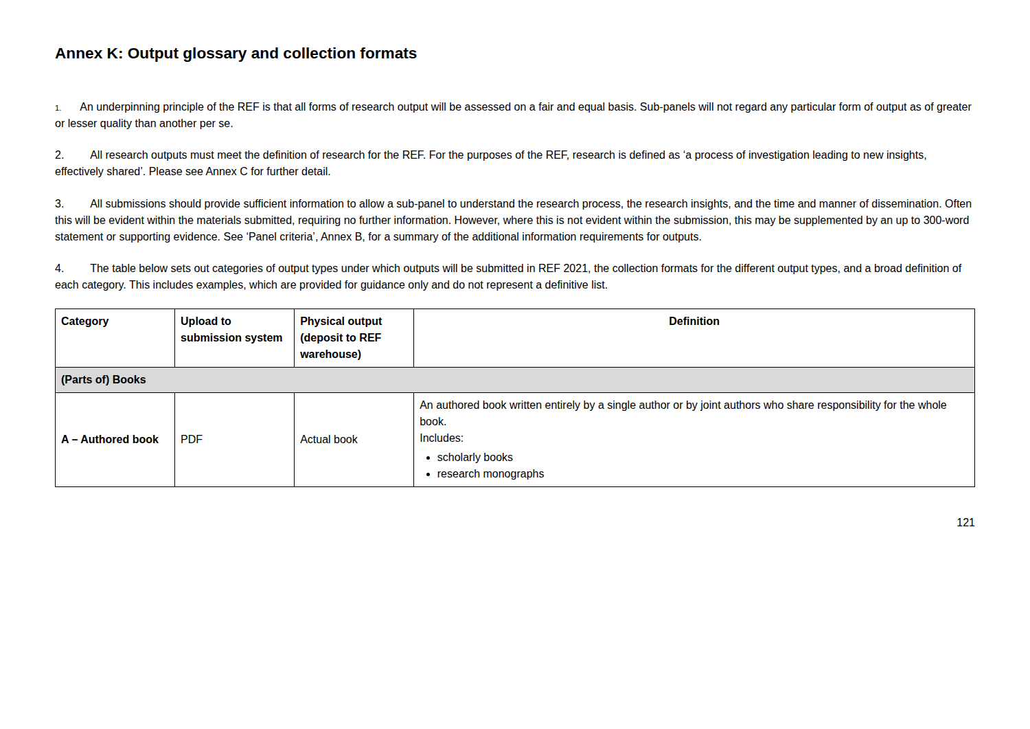Annex K: Output glossary and collection formats
1. An underpinning principle of the REF is that all forms of research output will be assessed on a fair and equal basis. Sub-panels will not regard any particular form of output as of greater or lesser quality than another per se.
2. All research outputs must meet the definition of research for the REF. For the purposes of the REF, research is defined as ‘a process of investigation leading to new insights, effectively shared’. Please see Annex C for further detail.
3. All submissions should provide sufficient information to allow a sub-panel to understand the research process, the research insights, and the time and manner of dissemination. Often this will be evident within the materials submitted, requiring no further information. However, where this is not evident within the submission, this may be supplemented by an up to 300-word statement or supporting evidence. See ‘Panel criteria’, Annex B, for a summary of the additional information requirements for outputs.
4. The table below sets out categories of output types under which outputs will be submitted in REF 2021, the collection formats for the different output types, and a broad definition of each category. This includes examples, which are provided for guidance only and do not represent a definitive list.
| Category | Upload to submission system | Physical output (deposit to REF warehouse) | Definition |
| --- | --- | --- | --- |
| (Parts of) Books |
| A – Authored book | PDF | Actual book | An authored book written entirely by a single author or by joint authors who share responsibility for the whole book. Includes: scholarly books research monographs |
121